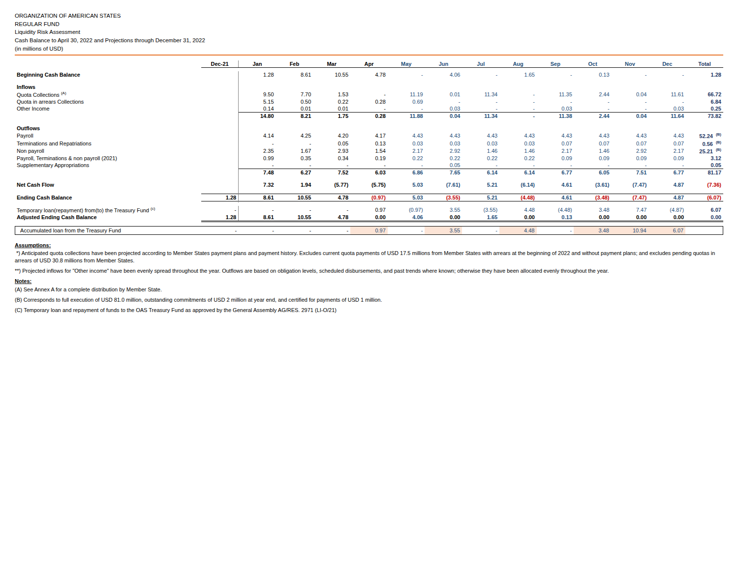ORGANIZATION OF AMERICAN STATES
REGULAR FUND
Liquidity Risk Assessment
Cash Balance to April 30, 2022 and Projections through December 31, 2022
(in millions of USD)
| | Dec-21 | Jan | Feb | Mar | Apr | May | Jun | Jul | Aug | Sep | Oct | Nov | Dec | Total |
| --- | --- | --- | --- | --- | --- | --- | --- | --- | --- | --- | --- | --- | --- | --- |
| Beginning Cash Balance | | 1.28 | 8.61 | 10.55 | 4.78 | - | 4.06 | - | 1.65 | - | 0.13 | - | - | 1.28 |
| Inflows | | | |
| Quota Collections (A) | | 9.50 | 7.70 | 1.53 | - | 11.19 | 0.01 | 11.34 | - | 11.35 | 2.44 | 0.04 | 11.61 | 66.72 |
| Quota in arrears Collections | | 5.15 | 0.50 | 0.22 | 0.28 | 0.69 | - | - | - | - | - | - | - | 6.84 |
| Other Income | | 0.14 | 0.01 | 0.01 | - | - | 0.03 | - | - | 0.03 | - | - | 0.03 | 0.25 |
| | | 14.80 | 8.21 | 1.75 | 0.28 | 11.88 | 0.04 | 11.34 | - | 11.38 | 2.44 | 0.04 | 11.64 | 73.82 |
| Outflows | | | |
| Payroll | | 4.14 | 4.25 | 4.20 | 4.17 | 4.43 | 4.43 | 4.43 | 4.43 | 4.43 | 4.43 | 4.43 | 4.43 | 52.24 (B) |
| Terminations and Repatriations | | - | - | 0.05 | 0.13 | 0.03 | 0.03 | 0.03 | 0.03 | 0.07 | 0.07 | 0.07 | 0.07 | 0.56 (B) |
| Non payroll | | 2.35 | 1.67 | 2.93 | 1.54 | 2.17 | 2.92 | 1.46 | 1.46 | 2.17 | 1.46 | 2.92 | 2.17 | 25.21 (B) |
| Payroll, Terminations & non payroll (2021) | | 0.99 | 0.35 | 0.34 | 0.19 | 0.22 | 0.22 | 0.22 | 0.22 | 0.09 | 0.09 | 0.09 | 0.09 | 3.12 |
| Supplementary Appropriations | | - | - | - | - | - | 0.05 | - | - | - | - | - | - | 0.05 |
| | | 7.48 | 6.27 | 7.52 | 6.03 | 6.86 | 7.65 | 6.14 | 6.14 | 6.77 | 6.05 | 7.51 | 6.77 | 81.17 |
| Net Cash Flow | | 7.32 | 1.94 | (5.77) | (5.75) | 5.03 | (7.61) | 5.21 | (6.14) | 4.61 | (3.61) | (7.47) | 4.87 | (7.36) |
| Ending Cash Balance | 1.28 | 8.61 | 10.55 | 4.78 | (0.97) | 5.03 | (3.55) | 5.21 | (4.48) | 4.61 | (3.48) | (7.47) | 4.87 | (6.07) |
| Temporary loan(repayment) from(to) the Treasury Fund (c) | - | - | - | - | 0.97 | (0.97) | 3.55 | (3.55) | 4.48 | (4.48) | 3.48 | 7.47 | (4.87) | 6.07 |
| Adjusted Ending Cash Balance | 1.28 | 8.61 | 10.55 | 4.78 | 0.00 | 4.06 | 0.00 | 1.65 | 0.00 | 0.13 | 0.00 | 0.00 | 0.00 | 0.00 |
| Accumulated loan from the Treasury Fund | - | - | - | - | 0.97 | - | 3.55 | - | 4.48 | - | 3.48 | 10.94 | 6.07 | |
Assumptions:
*) Anticipated quota collections have been projected according to Member States payment plans and payment history. Excludes current quota payments of USD 17.5 millions from Member States with arrears at the beginning of 2022 and without payment plans; and excludes pending quotas in arrears of USD 30.8 millions from Member States.
**) Projected inflows for "Other income" have been evenly spread throughout the year. Outflows are based on obligation levels, scheduled disbursements, and past trends where known; otherwise they have been allocated evenly throughout the year.
Notes:
(A) See Annex A for a complete distribution by Member State.
(B) Corresponds to full execution of USD 81.0 million, outstanding commitments of USD 2 million at year end, and certified for payments of USD 1 million.
(C) Temporary loan and repayment of funds to the OAS Treasury Fund as approved by the General Assembly AG/RES. 2971 (LI-O/21)